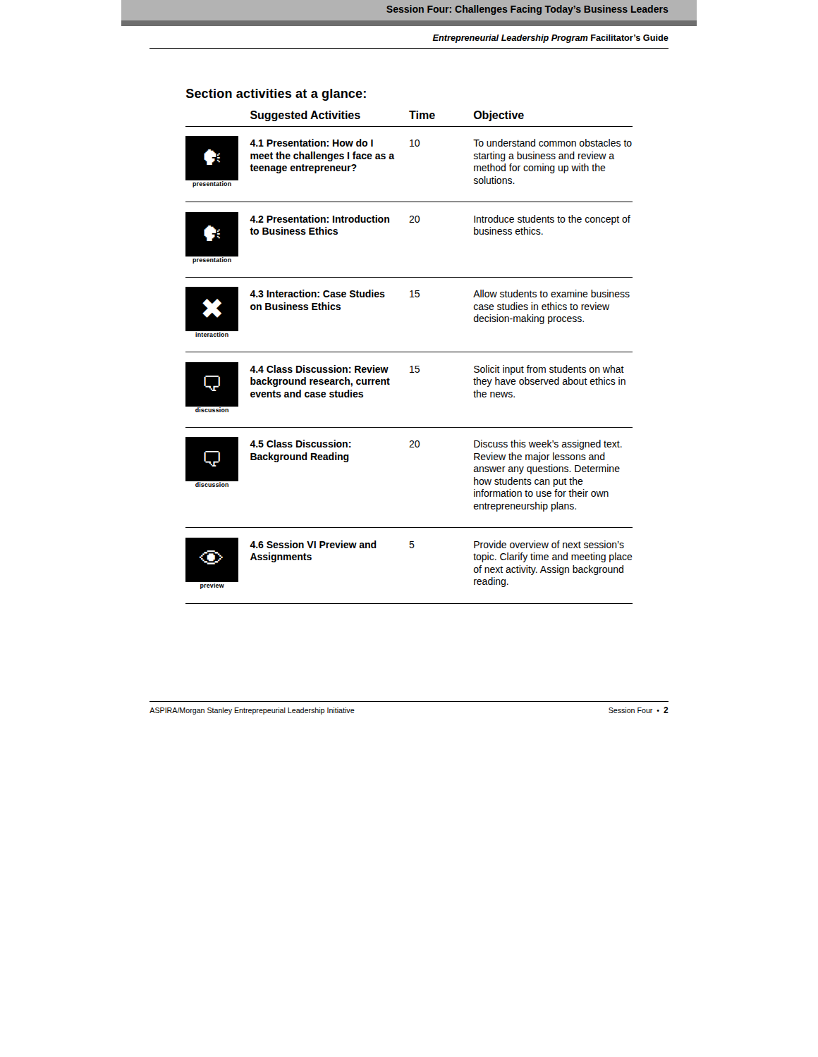Session Four: Challenges Facing Today’s Business Leaders
Entrepreneurial Leadership Program Facilitator’s Guide
Section activities at a glance:
| | Suggested Activities | Time | Objective |
| --- | --- | --- | --- |
| presentation | 4.1 Presentation: How do I meet the challenges I face as a teenage entrepreneur? | 10 | To understand common obstacles to starting a business and review a method for coming up with the solutions. |
| presentation | 4.2 Presentation: Introduction to Business Ethics | 20 | Introduce students to the concept of business ethics. |
| interaction | 4.3 Interaction: Case Studies on Business Ethics | 15 | Allow students to examine business case studies in ethics to review decision-making process. |
| discussion | 4.4 Class Discussion: Review background research, current events and case studies | 15 | Solicit input from students on what they have observed about ethics in the news. |
| discussion | 4.5 Class Discussion: Background Reading | 20 | Discuss this week’s assigned text. Review the major lessons and answer any questions. Determine how students can put the information to use for their own entrepreneurship plans. |
| preview | 4.6 Session VI Preview and Assignments | 5 | Provide overview of next session’s topic. Clarify time and meeting place of next activity. Assign background reading. |
ASPIRA/Morgan Stanley Entreprepeurial Leadership Initiative
Session Four • 2